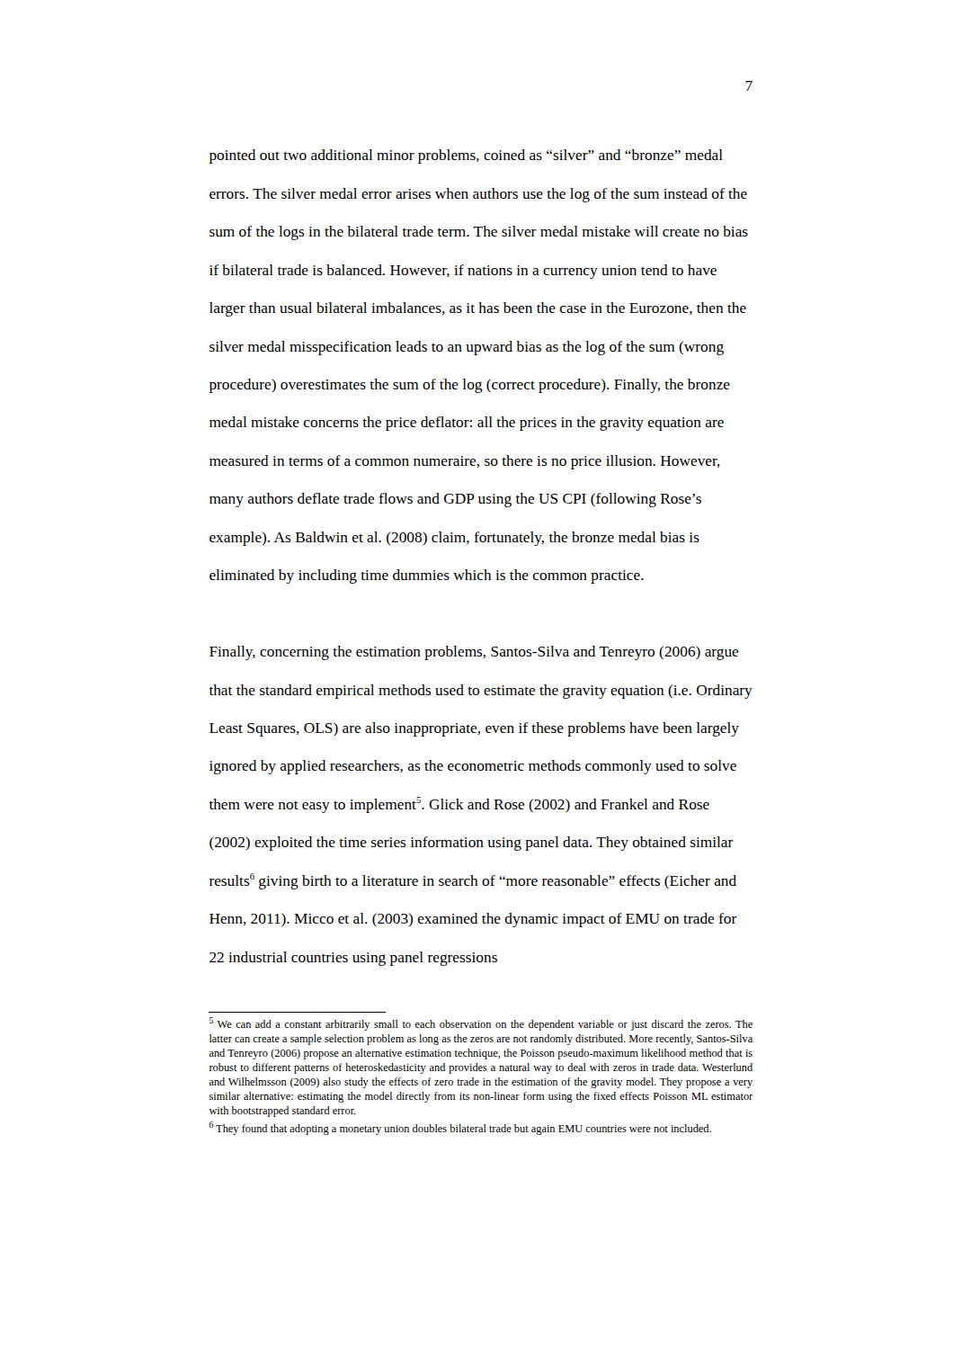7
pointed out two additional minor problems, coined as “silver” and “bronze” medal errors. The silver medal error arises when authors use the log of the sum instead of the sum of the logs in the bilateral trade term. The silver medal mistake will create no bias if bilateral trade is balanced. However, if nations in a currency union tend to have larger than usual bilateral imbalances, as it has been the case in the Eurozone, then the silver medal misspecification leads to an upward bias as the log of the sum (wrong procedure) overestimates the sum of the log (correct procedure). Finally, the bronze medal mistake concerns the price deflator: all the prices in the gravity equation are measured in terms of a common numeraire, so there is no price illusion. However, many authors deflate trade flows and GDP using the US CPI (following Rose’s example). As Baldwin et al. (2008) claim, fortunately, the bronze medal bias is eliminated by including time dummies which is the common practice.
Finally, concerning the estimation problems, Santos-Silva and Tenreyro (2006) argue that the standard empirical methods used to estimate the gravity equation (i.e. Ordinary Least Squares, OLS) are also inappropriate, even if these problems have been largely ignored by applied researchers, as the econometric methods commonly used to solve them were not easy to implement5. Glick and Rose (2002) and Frankel and Rose (2002) exploited the time series information using panel data. They obtained similar results6 giving birth to a literature in search of “more reasonable” effects (Eicher and Henn, 2011). Micco et al. (2003) examined the dynamic impact of EMU on trade for 22 industrial countries using panel regressions
5 We can add a constant arbitrarily small to each observation on the dependent variable or just discard the zeros. The latter can create a sample selection problem as long as the zeros are not randomly distributed. More recently, Santos-Silva and Tenreyro (2006) propose an alternative estimation technique, the Poisson pseudo-maximum likelihood method that is robust to different patterns of heteroskedasticity and provides a natural way to deal with zeros in trade data. Westerlund and Wilhelmsson (2009) also study the effects of zero trade in the estimation of the gravity model. They propose a very similar alternative: estimating the model directly from its non-linear form using the fixed effects Poisson ML estimator with bootstrapped standard error.
6 They found that adopting a monetary union doubles bilateral trade but again EMU countries were not included.